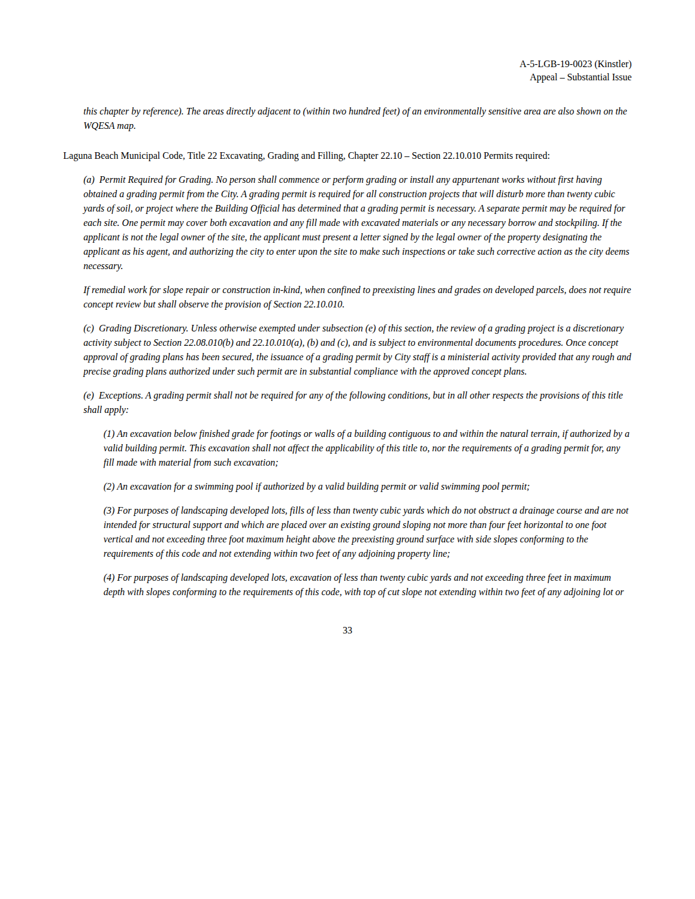A-5-LGB-19-0023 (Kinstler)
Appeal – Substantial Issue
this chapter by reference). The areas directly adjacent to (within two hundred feet) of an environmentally sensitive area are also shown on the WQESA map.
Laguna Beach Municipal Code, Title 22 Excavating, Grading and Filling, Chapter 22.10 – Section 22.10.010 Permits required:
(a) Permit Required for Grading. No person shall commence or perform grading or install any appurtenant works without first having obtained a grading permit from the City. A grading permit is required for all construction projects that will disturb more than twenty cubic yards of soil, or project where the Building Official has determined that a grading permit is necessary. A separate permit may be required for each site. One permit may cover both excavation and any fill made with excavated materials or any necessary borrow and stockpiling. If the applicant is not the legal owner of the site, the applicant must present a letter signed by the legal owner of the property designating the applicant as his agent, and authorizing the city to enter upon the site to make such inspections or take such corrective action as the city deems necessary.
If remedial work for slope repair or construction in-kind, when confined to preexisting lines and grades on developed parcels, does not require concept review but shall observe the provision of Section 22.10.010.
(c) Grading Discretionary. Unless otherwise exempted under subsection (e) of this section, the review of a grading project is a discretionary activity subject to Section 22.08.010(b) and 22.10.010(a), (b) and (c), and is subject to environmental documents procedures. Once concept approval of grading plans has been secured, the issuance of a grading permit by City staff is a ministerial activity provided that any rough and precise grading plans authorized under such permit are in substantial compliance with the approved concept plans.
(e) Exceptions. A grading permit shall not be required for any of the following conditions, but in all other respects the provisions of this title shall apply:
(1) An excavation below finished grade for footings or walls of a building contiguous to and within the natural terrain, if authorized by a valid building permit. This excavation shall not affect the applicability of this title to, nor the requirements of a grading permit for, any fill made with material from such excavation;
(2) An excavation for a swimming pool if authorized by a valid building permit or valid swimming pool permit;
(3) For purposes of landscaping developed lots, fills of less than twenty cubic yards which do not obstruct a drainage course and are not intended for structural support and which are placed over an existing ground sloping not more than four feet horizontal to one foot vertical and not exceeding three foot maximum height above the preexisting ground surface with side slopes conforming to the requirements of this code and not extending within two feet of any adjoining property line;
(4) For purposes of landscaping developed lots, excavation of less than twenty cubic yards and not exceeding three feet in maximum depth with slopes conforming to the requirements of this code, with top of cut slope not extending within two feet of any adjoining lot or
33